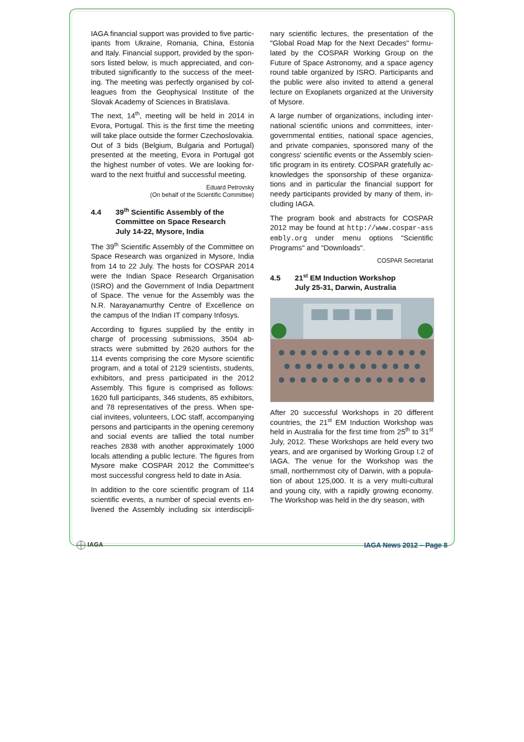IAGA financial support was provided to five participants from Ukraine, Romania, China, Estonia and Italy. Financial support, provided by the sponsors listed below, is much appreciated, and contributed significantly to the success of the meeting. The meeting was perfectly organised by colleagues from the Geophysical Institute of the Slovak Academy of Sciences in Bratislava.
The next, 14th, meeting will be held in 2014 in Evora, Portugal. This is the first time the meeting will take place outside the former Czechoslovakia. Out of 3 bids (Belgium, Bulgaria and Portugal) presented at the meeting, Evora in Portugal got the highest number of votes. We are looking forward to the next fruitful and successful meeting.
Eduard Petrovsky (On behalf of the Scientific Committee)
4.439th Scientific Assembly of the Committee on Space Research
July 14-22, Mysore, India
The 39th Scientific Assembly of the Committee on Space Research was organized in Mysore, India from 14 to 22 July. The hosts for COSPAR 2014 were the Indian Space Research Organisation (ISRO) and the Government of India Department of Space. The venue for the Assembly was the N.R. Narayanamurthy Centre of Excellence on the campus of the Indian IT company Infosys.
According to figures supplied by the entity in charge of processing submissions, 3504 abstracts were submitted by 2620 authors for the 114 events comprising the core Mysore scientific program, and a total of 2129 scientists, students, exhibitors, and press participated in the 2012 Assembly. This figure is comprised as follows: 1620 full participants, 346 students, 85 exhibitors, and 78 representatives of the press. When special invitees, volunteers, LOC staff, accompanying persons and participants in the opening ceremony and social events are tallied the total number reaches 2838 with another approximately 1000 locals attending a public lecture. The figures from Mysore make COSPAR 2012 the Committee's most successful congress held to date in Asia.
In addition to the core scientific program of 114 scientific events, a number of special events enlivened the Assembly including six interdisciplinary scientific lectures, the presentation of the "Global Road Map for the Next Decades" formulated by the COSPAR Working Group on the Future of Space Astronomy, and a space agency round table organized by ISRO. Participants and the public were also invited to attend a general lecture on Exoplanets organized at the University of Mysore.
A large number of organizations, including international scientific unions and committees, intergovernmental entities, national space agencies, and private companies, sponsored many of the congress' scientific events or the Assembly scientific program in its entirety. COSPAR gratefully acknowledges the sponsorship of these organizations and in particular the financial support for needy participants provided by many of them, including IAGA.
The program book and abstracts for COSPAR 2012 may be found at http://www.cospar-assembly.org under menu options "Scientific Programs" and "Downloads".
COSPAR Secretariat
4.521st EM Induction Workshop
July 25-31, Darwin, Australia
After 20 successful Workshops in 20 different countries, the 21st EM Induction Workshop was held in Australia for the first time from 25th to 31st July, 2012. These Workshops are held every two years, and are organised by Working Group I.2 of IAGA. The venue for the Workshop was the small, northernmost city of Darwin, with a population of about 125,000. It is a very multi-cultural and young city, with a rapidly growing economy. The Workshop was held in the dry season, with
IAGA
IAGA News 2012 – Page 8